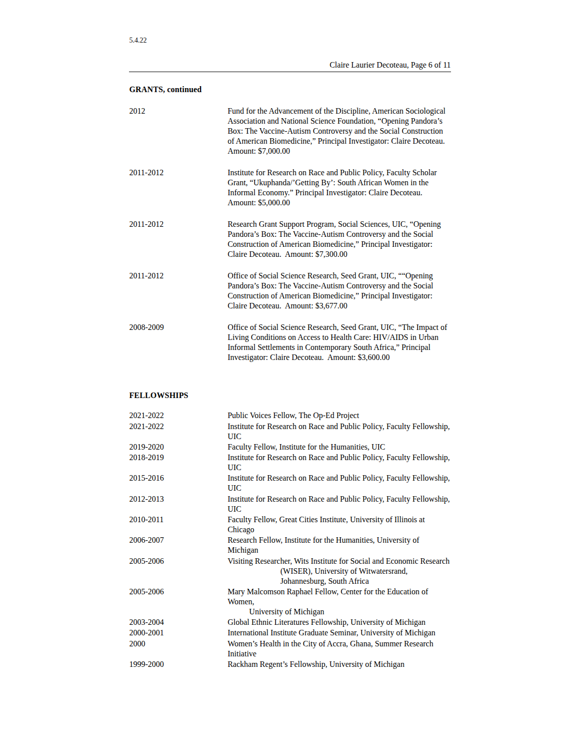5.4.22
Claire Laurier Decoteau, Page 6 of 11
GRANTS, continued
| 2012 | Fund for the Advancement of the Discipline, American Sociological Association and National Science Foundation, “Opening Pandora’s Box: The Vaccine-Autism Controversy and the Social Construction of American Biomedicine,” Principal Investigator: Claire Decoteau. Amount: $7,000.00 |
| 2011-2012 | Institute for Research on Race and Public Policy, Faculty Scholar Grant, “Ukuphanda/’Getting By’: South African Women in the Informal Economy.” Principal Investigator: Claire Decoteau. Amount: $5,000.00 |
| 2011-2012 | Research Grant Support Program, Social Sciences, UIC, “Opening Pandora’s Box: The Vaccine-Autism Controversy and the Social Construction of American Biomedicine,” Principal Investigator: Claire Decoteau. Amount: $7,300.00 |
| 2011-2012 | Office of Social Science Research, Seed Grant, UIC, ““Opening Pandora’s Box: The Vaccine-Autism Controversy and the Social Construction of American Biomedicine,” Principal Investigator: Claire Decoteau. Amount: $3,677.00 |
| 2008-2009 | Office of Social Science Research, Seed Grant, UIC, “The Impact of Living Conditions on Access to Health Care: HIV/AIDS in Urban Informal Settlements in Contemporary South Africa,” Principal Investigator: Claire Decoteau. Amount: $3,600.00 |
FELLOWSHIPS
| 2021-2022 | Public Voices Fellow, The Op-Ed Project |
| 2021-2022 | Institute for Research on Race and Public Policy, Faculty Fellowship, UIC |
| 2019-2020 | Faculty Fellow, Institute for the Humanities, UIC |
| 2018-2019 | Institute for Research on Race and Public Policy, Faculty Fellowship, UIC |
| 2015-2016 | Institute for Research on Race and Public Policy, Faculty Fellowship, UIC |
| 2012-2013 | Institute for Research on Race and Public Policy, Faculty Fellowship, UIC |
| 2010-2011 | Faculty Fellow, Great Cities Institute, University of Illinois at Chicago |
| 2006-2007 | Research Fellow, Institute for the Humanities, University of Michigan |
| 2005-2006 | Visiting Researcher, Wits Institute for Social and Economic Research (WISER), University of Witwatersrand, Johannesburg, South Africa |
| 2005-2006 | Mary Malcomson Raphael Fellow, Center for the Education of Women, University of Michigan |
| 2003-2004 | Global Ethnic Literatures Fellowship, University of Michigan |
| 2000-2001 | International Institute Graduate Seminar, University of Michigan |
| 2000 | Women’s Health in the City of Accra, Ghana, Summer Research Initiative |
| 1999-2000 | Rackham Regent’s Fellowship, University of Michigan |